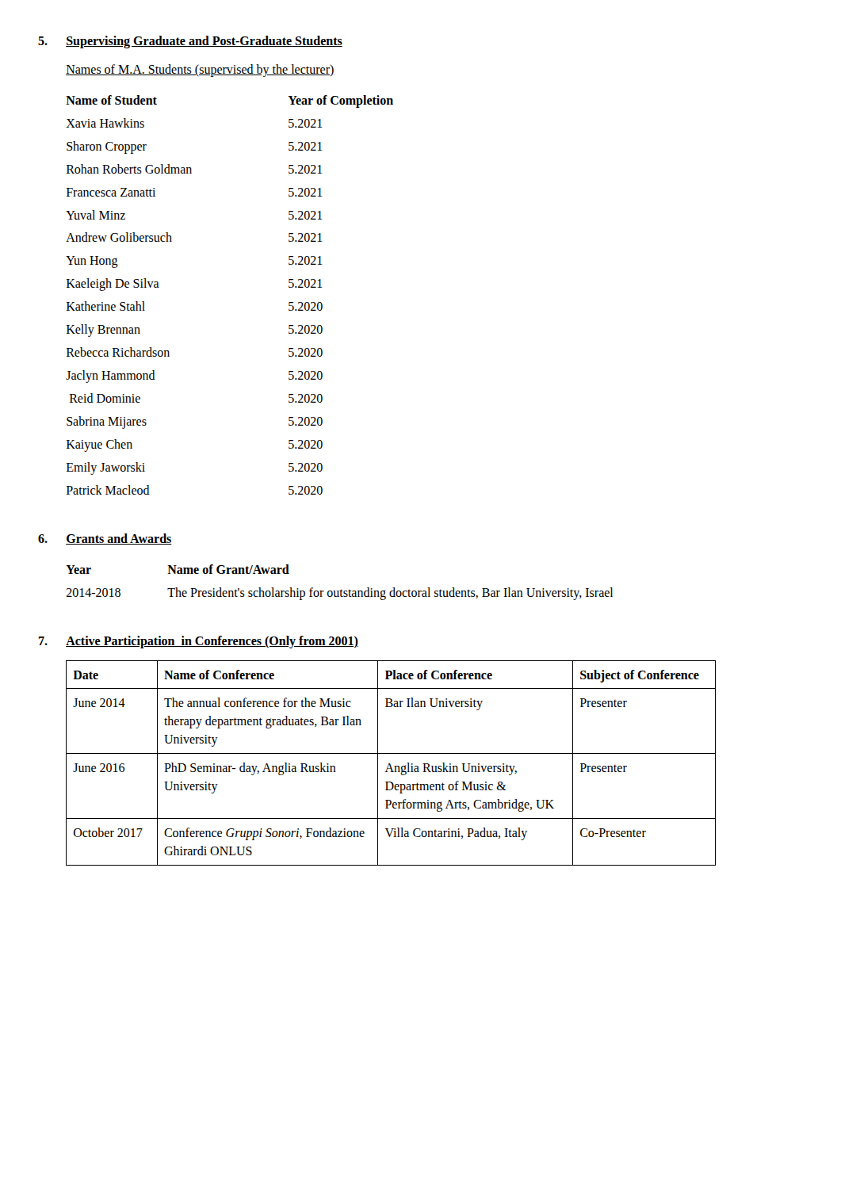5.
Supervising Graduate and Post-Graduate Students
Names of M.A. Students (supervised by the lecturer)
| Name of Student | Year of Completion |
| --- | --- |
| Xavia Hawkins | 5.2021 |
| Sharon Cropper | 5.2021 |
| Rohan Roberts Goldman | 5.2021 |
| Francesca Zanatti | 5.2021 |
| Yuval Minz | 5.2021 |
| Andrew Golibersuch | 5.2021 |
| Yun Hong | 5.2021 |
| Kaeleigh De Silva | 5.2021 |
| Katherine Stahl | 5.2020 |
| Kelly Brennan | 5.2020 |
| Rebecca Richardson | 5.2020 |
| Jaclyn Hammond | 5.2020 |
| Reid Dominie | 5.2020 |
| Sabrina Mijares | 5.2020 |
| Kaiyue Chen | 5.2020 |
| Emily Jaworski | 5.2020 |
| Patrick Macleod | 5.2020 |
6.
Grants and Awards
| Year | Name of Grant/Award |
| --- | --- |
| 2014-2018 | The President's scholarship for outstanding doctoral students, Bar Ilan University, Israel |
7.
Active Participation in Conferences (Only from 2001)
| Date | Name of Conference | Place of Conference | Subject of Conference |
| --- | --- | --- | --- |
| June 2014 | The annual conference for the Music therapy department graduates, Bar Ilan University | Bar Ilan University | Presenter |
| June 2016 | PhD Seminar- day, Anglia Ruskin University | Anglia Ruskin University, Department of Music & Performing Arts, Cambridge, UK | Presenter |
| October 2017 | Conference Gruppi Sonori , Fondazione Ghirardi ONLUS | Villa Contarini, Padua, Italy | Co-Presenter |